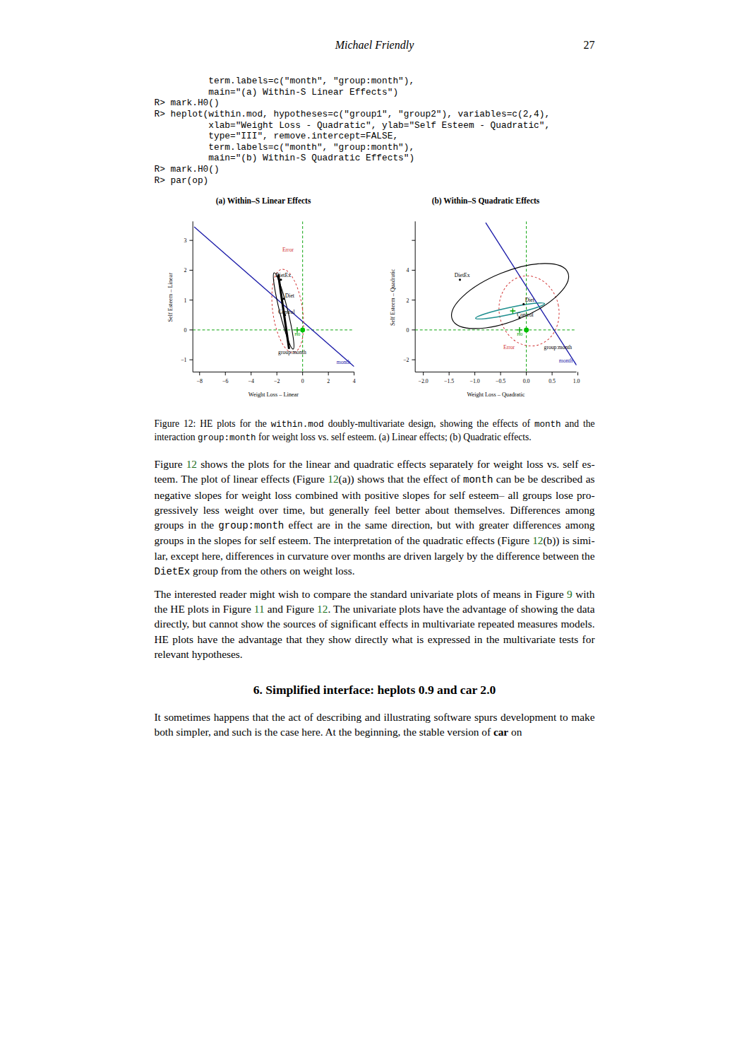Michael Friendly 27
          term.labels=c("month", "group:month"),
          main="(a) Within-S Linear Effects")
R> mark.H0()
R> heplot(within.mod, hypotheses=c("group1", "group2"), variables=c(2,4),
          xlab="Weight Loss - Quadratic", ylab="Self Esteem - Quadratic",
          type="III", remove.intercept=FALSE,
          term.labels=c("month", "group:month"),
          main="(b) Within-S Quadratic Effects")
R> mark.H0()
R> par(op)
(a) Within–S Linear Effects
−8 −6 −4 −2 0 2 4 −1 0 1 2 3 Weight Loss – Linear Self Esteem – Linear Error DietEx Diet Control group:month month H0
(b) Within–S Quadratic Effects
−2.0 −1.5 −1.0 −0.5 0.0 0.5 1.0 −2 0 2 4 Weight Loss – Quadratic Self Esteem – Quadratic Error group:month DietEx Diet Control month H0
Figure 12: HE plots for the within.mod doubly-multivariate design, showing the effects of month and the interaction group:month for weight loss vs. self esteem. (a) Linear effects; (b) Quadratic effects.
Figure 12 shows the plots for the linear and quadratic effects separately for weight loss vs. self esteem. The plot of linear effects (Figure 12(a)) shows that the effect of month can be be described as negative slopes for weight loss combined with positive slopes for self esteem– all groups lose progressively less weight over time, but generally feel better about themselves. Differences among groups in the group:month effect are in the same direction, but with greater differences among groups in the slopes for self esteem. The interpretation of the quadratic effects (Figure 12(b)) is similar, except here, differences in curvature over months are driven largely by the difference between the DietEx group from the others on weight loss.
The interested reader might wish to compare the standard univariate plots of means in Figure 9 with the HE plots in Figure 11 and Figure 12. The univariate plots have the advantage of showing the data directly, but cannot show the sources of significant effects in multivariate repeated measures models. HE plots have the advantage that they show directly what is expressed in the multivariate tests for relevant hypotheses.
6. Simplified interface: heplots 0.9 and car 2.0
It sometimes happens that the act of describing and illustrating software spurs development to make both simpler, and such is the case here. At the beginning, the stable version of car on